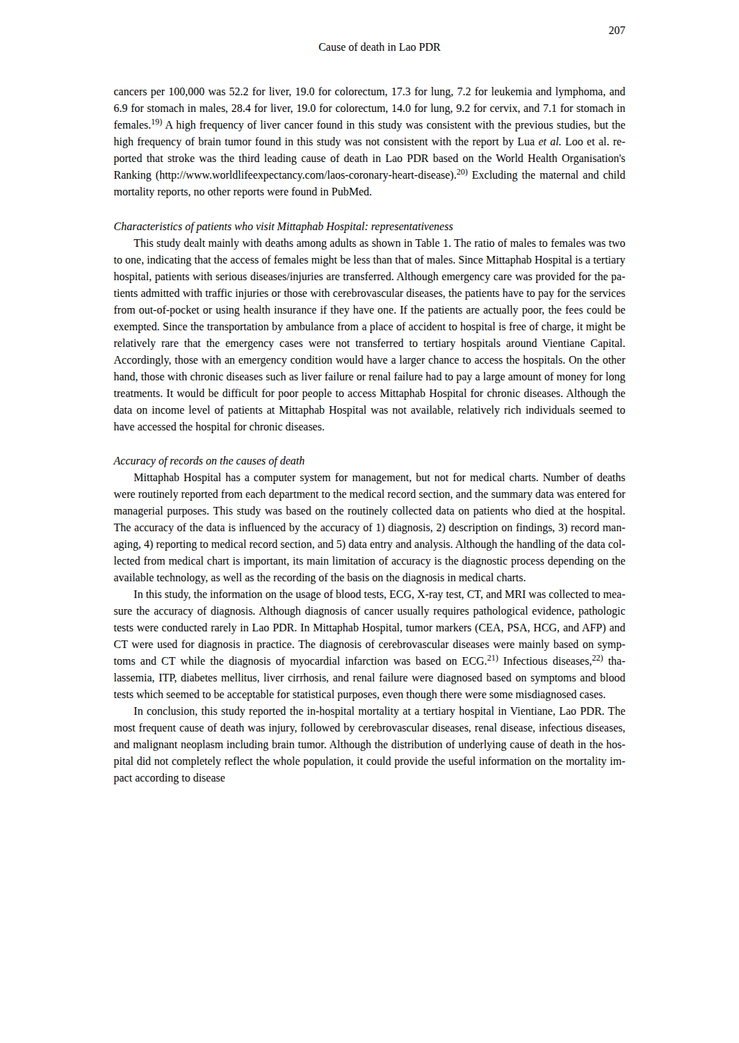207
Cause of death in Lao PDR
cancers per 100,000 was 52.2 for liver, 19.0 for colorectum, 17.3 for lung, 7.2 for leukemia and lymphoma, and 6.9 for stomach in males, 28.4 for liver, 19.0 for colorectum, 14.0 for lung, 9.2 for cervix, and 7.1 for stomach in females.19) A high frequency of liver cancer found in this study was consistent with the previous studies, but the high frequency of brain tumor found in this study was not consistent with the report by Lua et al. Loo et al. reported that stroke was the third leading cause of death in Lao PDR based on the World Health Organisation's Ranking (http://www.worldlifeexpectancy.com/laos-coronary-heart-disease).20) Excluding the maternal and child mortality reports, no other reports were found in PubMed.
Characteristics of patients who visit Mittaphab Hospital: representativeness
This study dealt mainly with deaths among adults as shown in Table 1. The ratio of males to females was two to one, indicating that the access of females might be less than that of males. Since Mittaphab Hospital is a tertiary hospital, patients with serious diseases/injuries are transferred. Although emergency care was provided for the patients admitted with traffic injuries or those with cerebrovascular diseases, the patients have to pay for the services from out-of-pocket or using health insurance if they have one. If the patients are actually poor, the fees could be exempted. Since the transportation by ambulance from a place of accident to hospital is free of charge, it might be relatively rare that the emergency cases were not transferred to tertiary hospitals around Vientiane Capital. Accordingly, those with an emergency condition would have a larger chance to access the hospitals. On the other hand, those with chronic diseases such as liver failure or renal failure had to pay a large amount of money for long treatments. It would be difficult for poor people to access Mittaphab Hospital for chronic diseases. Although the data on income level of patients at Mittaphab Hospital was not available, relatively rich individuals seemed to have accessed the hospital for chronic diseases.
Accuracy of records on the causes of death
Mittaphab Hospital has a computer system for management, but not for medical charts. Number of deaths were routinely reported from each department to the medical record section, and the summary data was entered for managerial purposes. This study was based on the routinely collected data on patients who died at the hospital. The accuracy of the data is influenced by the accuracy of 1) diagnosis, 2) description on findings, 3) record managing, 4) reporting to medical record section, and 5) data entry and analysis. Although the handling of the data collected from medical chart is important, its main limitation of accuracy is the diagnostic process depending on the available technology, as well as the recording of the basis on the diagnosis in medical charts.
In this study, the information on the usage of blood tests, ECG, X-ray test, CT, and MRI was collected to measure the accuracy of diagnosis. Although diagnosis of cancer usually requires pathological evidence, pathologic tests were conducted rarely in Lao PDR. In Mittaphab Hospital, tumor markers (CEA, PSA, HCG, and AFP) and CT were used for diagnosis in practice. The diagnosis of cerebrovascular diseases were mainly based on symptoms and CT while the diagnosis of myocardial infarction was based on ECG.21) Infectious diseases,22) thalassemia, ITP, diabetes mellitus, liver cirrhosis, and renal failure were diagnosed based on symptoms and blood tests which seemed to be acceptable for statistical purposes, even though there were some misdiagnosed cases.
In conclusion, this study reported the in-hospital mortality at a tertiary hospital in Vientiane, Lao PDR. The most frequent cause of death was injury, followed by cerebrovascular diseases, renal disease, infectious diseases, and malignant neoplasm including brain tumor. Although the distribution of underlying cause of death in the hospital did not completely reflect the whole population, it could provide the useful information on the mortality impact according to disease